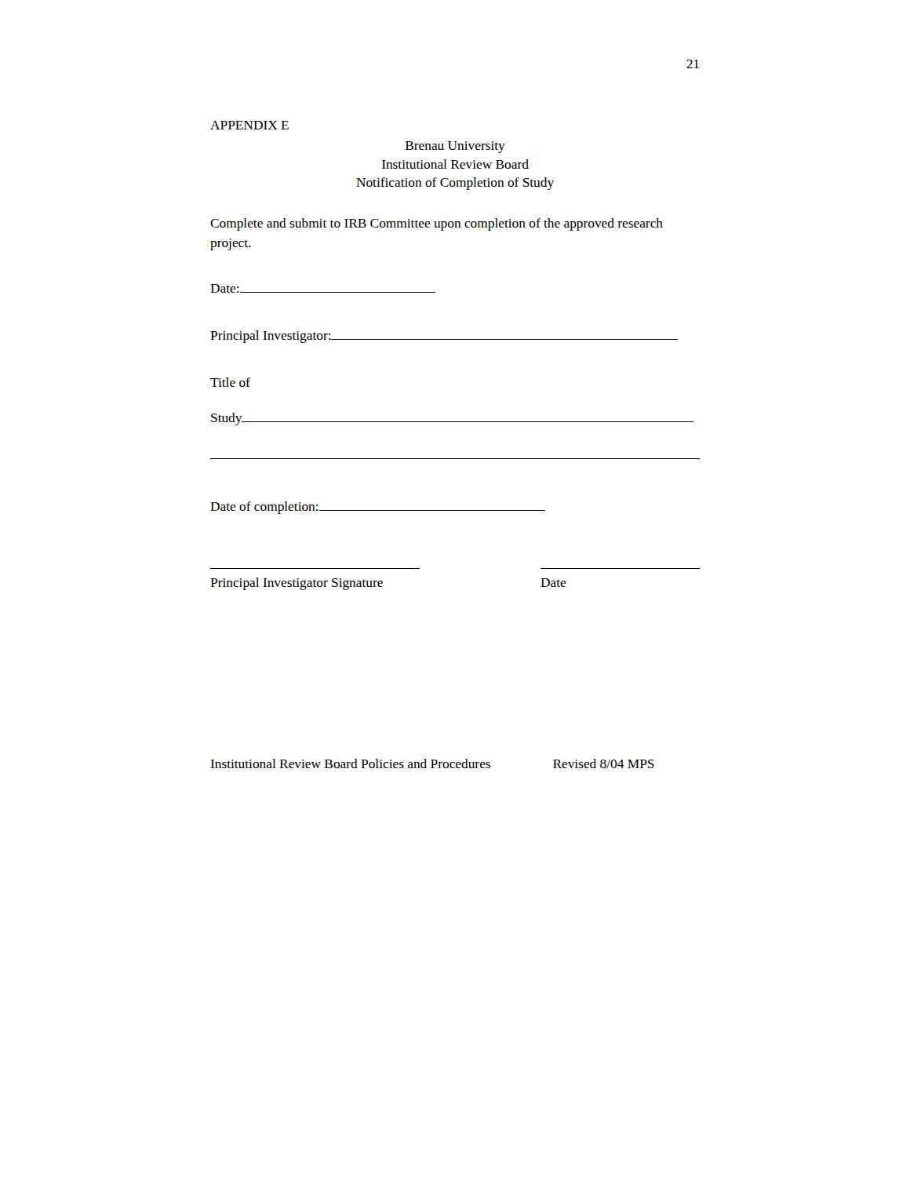21
APPENDIX E
Brenau University
Institutional Review Board
Notification of Completion of Study
Complete and submit to IRB Committee upon completion of the approved research project.
Date:
Principal Investigator:
Title of
Study
Date of completion:
Principal Investigator Signature
Date
Institutional Review Board Policies and Procedures
Revised 8/04 MPS